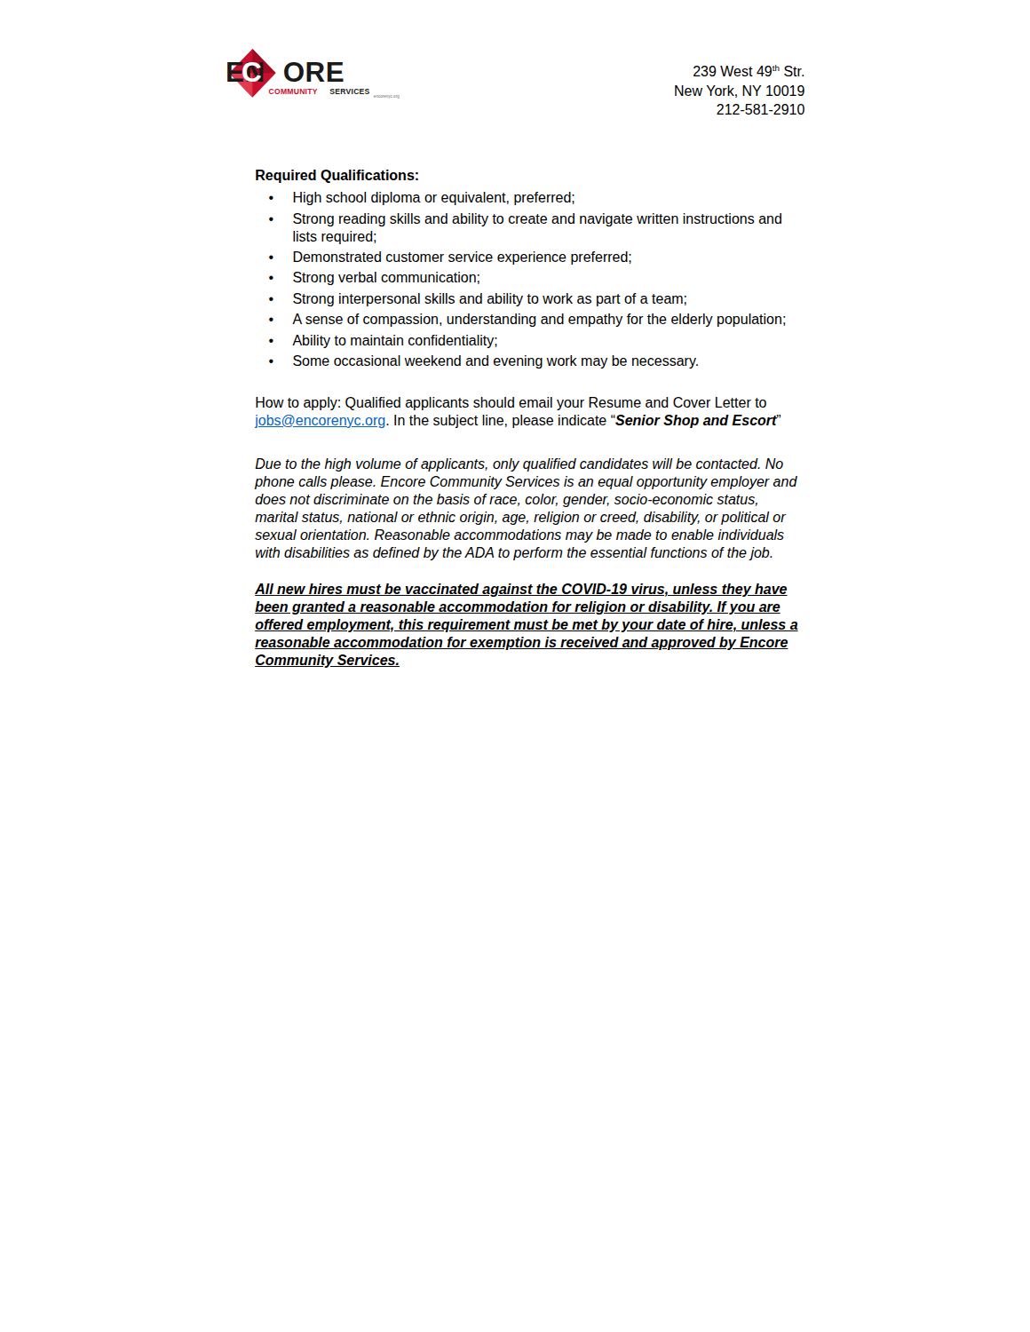ENCORE Community Services EN ORE C COMMUNITY SERVICES encorenyc.org
239 West 49th Str.
New York, NY 10019
212-581-2910
Required Qualifications:
High school diploma or equivalent, preferred;
Strong reading skills and ability to create and navigate written instructions and lists required;
Demonstrated customer service experience preferred;
Strong verbal communication;
Strong interpersonal skills and ability to work as part of a team;
A sense of compassion, understanding and empathy for the elderly population;
Ability to maintain confidentiality;
Some occasional weekend and evening work may be necessary.
How to apply: Qualified applicants should email your Resume and Cover Letter to jobs@encorenyc.org. In the subject line, please indicate “Senior Shop and Escort”
Due to the high volume of applicants, only qualified candidates will be contacted. No phone calls please. Encore Community Services is an equal opportunity employer and does not discriminate on the basis of race, color, gender, socio-economic status, marital status, national or ethnic origin, age, religion or creed, disability, or political or sexual orientation. Reasonable accommodations may be made to enable individuals with disabilities as defined by the ADA to perform the essential functions of the job.
All new hires must be vaccinated against the COVID-19 virus, unless they have been granted a reasonable accommodation for religion or disability. If you are offered employment, this requirement must be met by your date of hire, unless a reasonable accommodation for exemption is received and approved by Encore Community Services.